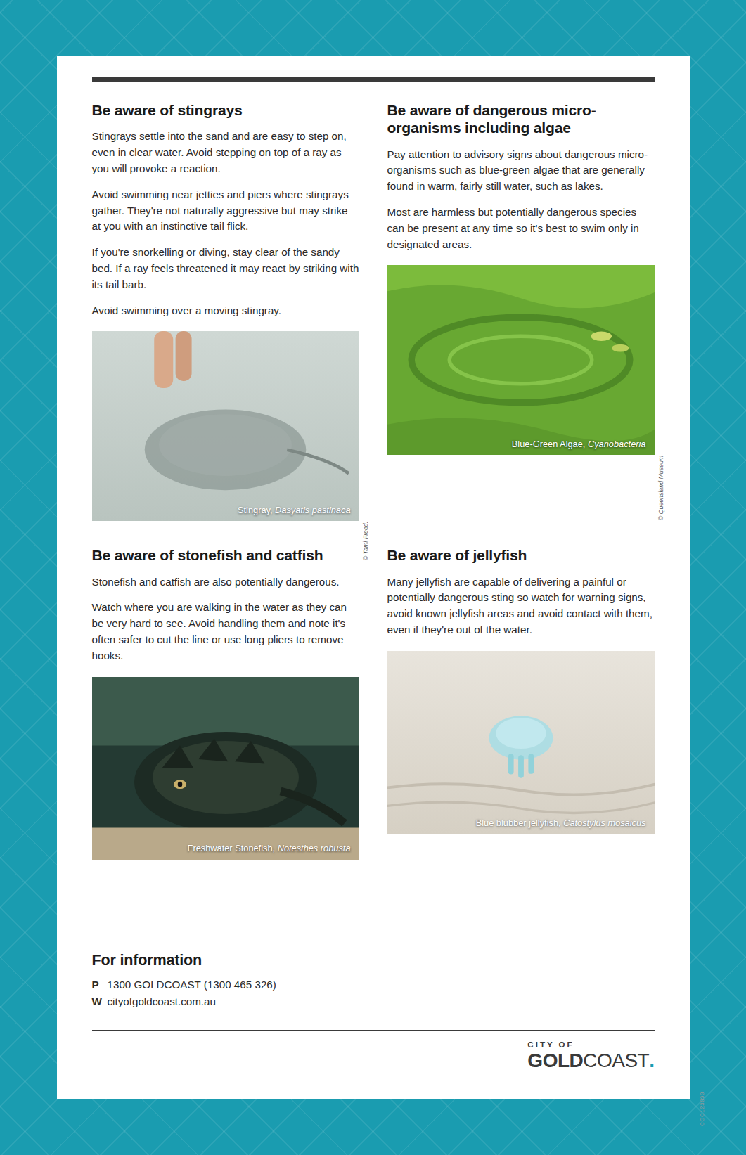Be aware of stingrays
Stingrays settle into the sand and are easy to step on, even in clear water. Avoid stepping on top of a ray as you will provoke a reaction.
Avoid swimming near jetties and piers where stingrays gather. They're not naturally aggressive but may strike at you with an instinctive tail flick.
If you're snorkelling or diving, stay clear of the sandy bed. If a ray feels threatened it may react by striking with its tail barb.
Avoid swimming over a moving stingray.
Stingray, Dasyatis pastinaca
© Tami Freed.
Be aware of dangerous micro-organisms including algae
Pay attention to advisory signs about dangerous micro-organisms such as blue-green algae that are generally found in warm, fairly still water, such as lakes.
Most are harmless but potentially dangerous species can be present at any time so it's best to swim only in designated areas.
Blue-Green Algae, Cyanobacteria
© Queensland Museum
Be aware of stonefish and catfish
Stonefish and catfish are also potentially dangerous.
Watch where you are walking in the water as they can be very hard to see. Avoid handling them and note it's often safer to cut the line or use long pliers to remove hooks.
Freshwater Stonefish, Notesthes robusta
Be aware of jellyfish
Many jellyfish are capable of delivering a painful or potentially dangerous sting so watch for warning signs, avoid known jellyfish areas and avoid contact with them, even if they're out of the water.
Blue blubber jellyfish, Catostylus mosaicus
For information
P1300 GOLDCOAST (1300 465 326)
Wcityofgoldcoast.com.au
CITY OF GOLDCOAST.
CGC123893